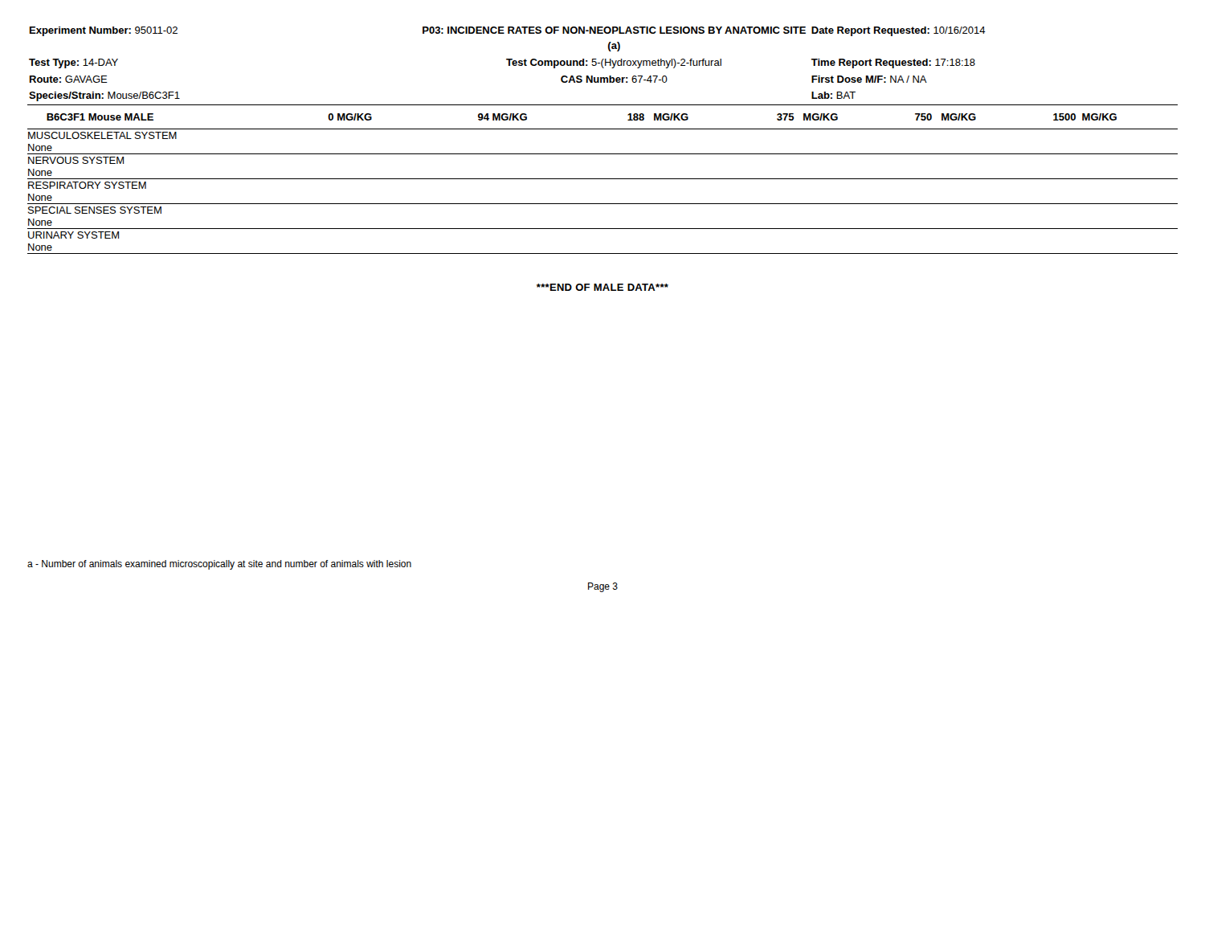| Experiment Number: 95011-02 | P03: INCIDENCE RATES OF NON-NEOPLASTIC LESIONS BY ANATOMIC SITE (a) | Date Report Requested: 10/16/2014 |
| Test Type: 14-DAY | Test Compound: 5-(Hydroxymethyl)-2-furfural | Time Report Requested: 17:18:18 |
| Route: GAVAGE | CAS Number: 67-47-0 | First Dose M/F: NA / NA |
| Species/Strain: Mouse/B6C3F1 | | Lab: BAT |
| B6C3F1 Mouse MALE | 0 MG/KG | 94 MG/KG | 188 MG/KG | 375 MG/KG | 750 MG/KG | 1500 MG/KG |
| MUSCULOSKELETAL SYSTEM |
| None |
| NERVOUS SYSTEM |
| None |
| RESPIRATORY SYSTEM |
| None |
| SPECIAL SENSES SYSTEM |
| None |
| URINARY SYSTEM |
| None |
***END OF MALE DATA***
a - Number of animals examined microscopically at site and number of animals with lesion
Page 3